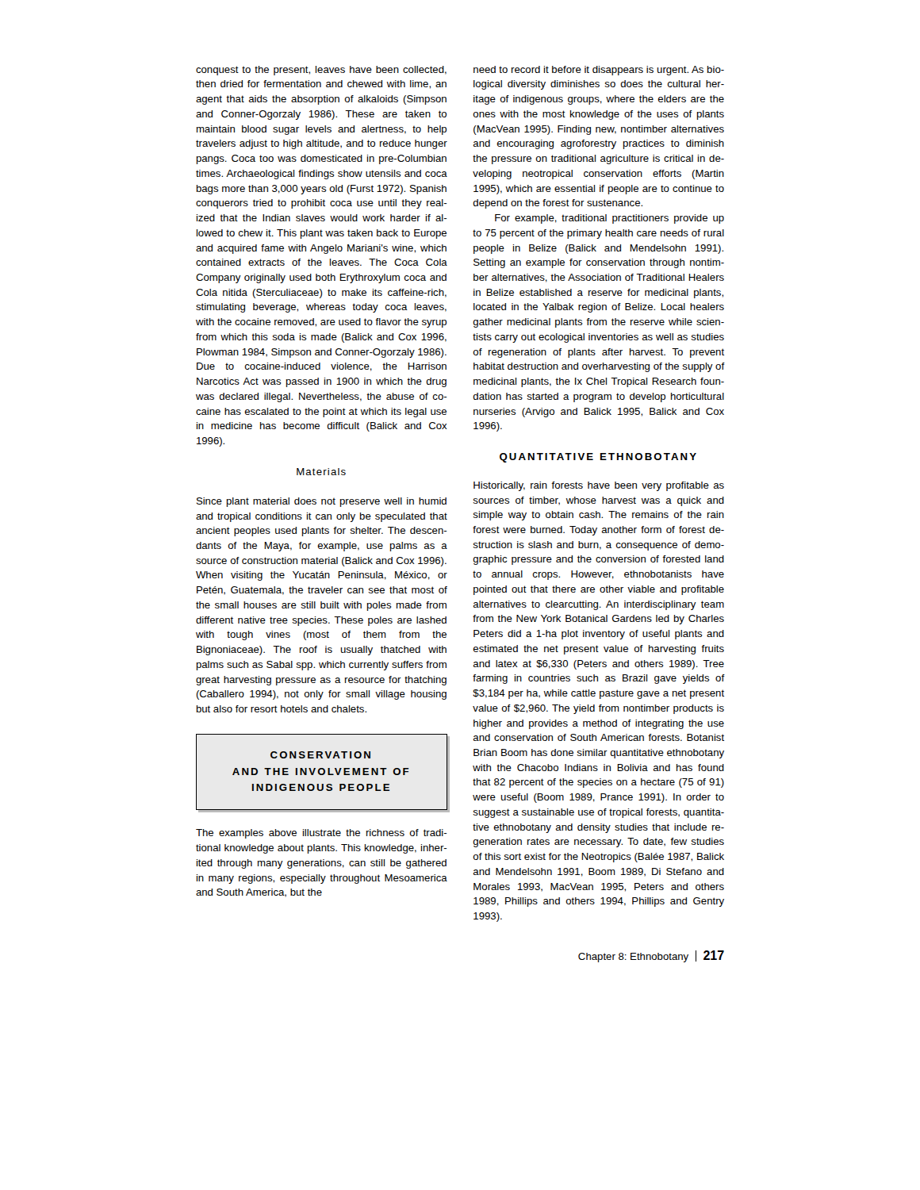conquest to the present, leaves have been collected, then dried for fermentation and chewed with lime, an agent that aids the absorption of alkaloids (Simpson and Conner-Ogorzaly 1986). These are taken to maintain blood sugar levels and alertness, to help travelers adjust to high altitude, and to reduce hunger pangs. Coca too was domesticated in pre-Columbian times. Archaeological findings show utensils and coca bags more than 3,000 years old (Furst 1972). Spanish conquerors tried to prohibit coca use until they realized that the Indian slaves would work harder if allowed to chew it. This plant was taken back to Europe and acquired fame with Angelo Mariani's wine, which contained extracts of the leaves. The Coca Cola Company originally used both Erythroxylum coca and Cola nitida (Sterculiaceae) to make its caffeine-rich, stimulating beverage, whereas today coca leaves, with the cocaine removed, are used to flavor the syrup from which this soda is made (Balick and Cox 1996, Plowman 1984, Simpson and Conner-Ogorzaly 1986). Due to cocaine-induced violence, the Harrison Narcotics Act was passed in 1900 in which the drug was declared illegal. Nevertheless, the abuse of cocaine has escalated to the point at which its legal use in medicine has become difficult (Balick and Cox 1996).
Materials
Since plant material does not preserve well in humid and tropical conditions it can only be speculated that ancient peoples used plants for shelter. The descendants of the Maya, for example, use palms as a source of construction material (Balick and Cox 1996). When visiting the Yucatán Peninsula, México, or Petén, Guatemala, the traveler can see that most of the small houses are still built with poles made from different native tree species. These poles are lashed with tough vines (most of them from the Bignoniaceae). The roof is usually thatched with palms such as Sabal spp. which currently suffers from great harvesting pressure as a resource for thatching (Caballero 1994), not only for small village housing but also for resort hotels and chalets.
CONSERVATION
AND THE INVOLVEMENT OF
INDIGENOUS PEOPLE
The examples above illustrate the richness of traditional knowledge about plants. This knowledge, inherited through many generations, can still be gathered in many regions, especially throughout Mesoamerica and South America, but the
need to record it before it disappears is urgent. As biological diversity diminishes so does the cultural heritage of indigenous groups, where the elders are the ones with the most knowledge of the uses of plants (MacVean 1995). Finding new, nontimber alternatives and encouraging agroforestry practices to diminish the pressure on traditional agriculture is critical in developing neotropical conservation efforts (Martin 1995), which are essential if people are to continue to depend on the forest for sustenance.
For example, traditional practitioners provide up to 75 percent of the primary health care needs of rural people in Belize (Balick and Mendelsohn 1991). Setting an example for conservation through nontimber alternatives, the Association of Traditional Healers in Belize established a reserve for medicinal plants, located in the Yalbak region of Belize. Local healers gather medicinal plants from the reserve while scientists carry out ecological inventories as well as studies of regeneration of plants after harvest. To prevent habitat destruction and overharvesting of the supply of medicinal plants, the Ix Chel Tropical Research foundation has started a program to develop horticultural nurseries (Arvigo and Balick 1995, Balick and Cox 1996).
QUANTITATIVE ETHNOBOTANY
Historically, rain forests have been very profitable as sources of timber, whose harvest was a quick and simple way to obtain cash. The remains of the rain forest were burned. Today another form of forest destruction is slash and burn, a consequence of demographic pressure and the conversion of forested land to annual crops. However, ethnobotanists have pointed out that there are other viable and profitable alternatives to clearcutting. An interdisciplinary team from the New York Botanical Gardens led by Charles Peters did a 1-ha plot inventory of useful plants and estimated the net present value of harvesting fruits and latex at $6,330 (Peters and others 1989). Tree farming in countries such as Brazil gave yields of $3,184 per ha, while cattle pasture gave a net present value of $2,960. The yield from nontimber products is higher and provides a method of integrating the use and conservation of South American forests. Botanist Brian Boom has done similar quantitative ethnobotany with the Chacobo Indians in Bolivia and has found that 82 percent of the species on a hectare (75 of 91) were useful (Boom 1989, Prance 1991). In order to suggest a sustainable use of tropical forests, quantitative ethnobotany and density studies that include regeneration rates are necessary. To date, few studies of this sort exist for the Neotropics (Balée 1987, Balick and Mendelsohn 1991, Boom 1989, Di Stefano and Morales 1993, MacVean 1995, Peters and others 1989, Phillips and others 1994, Phillips and Gentry 1993).
Chapter 8: Ethnobotany 217